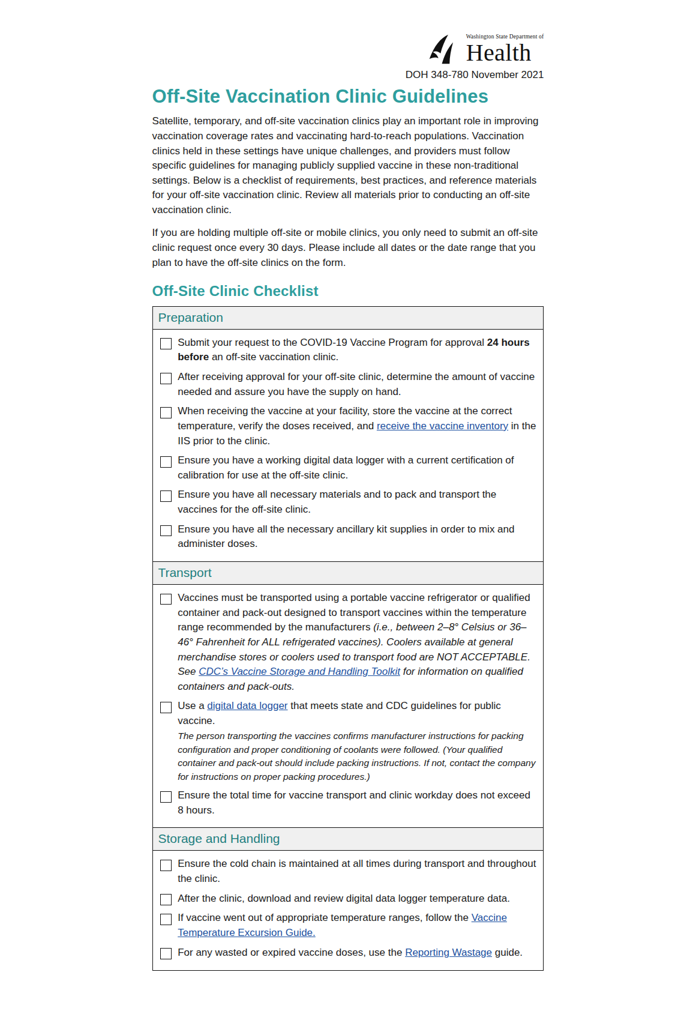Washington State Department of Health
DOH 348-780 November 2021
Off-Site Vaccination Clinic Guidelines
Satellite, temporary, and off-site vaccination clinics play an important role in improving vaccination coverage rates and vaccinating hard-to-reach populations. Vaccination clinics held in these settings have unique challenges, and providers must follow specific guidelines for managing publicly supplied vaccine in these non-traditional settings. Below is a checklist of requirements, best practices, and reference materials for your off-site vaccination clinic. Review all materials prior to conducting an off-site vaccination clinic.
If you are holding multiple off-site or mobile clinics, you only need to submit an off-site clinic request once every 30 days. Please include all dates or the date range that you plan to have the off-site clinics on the form.
Off-Site Clinic Checklist
Preparation
Submit your request to the COVID-19 Vaccine Program for approval 24 hours before an off-site vaccination clinic.
After receiving approval for your off-site clinic, determine the amount of vaccine needed and assure you have the supply on hand.
When receiving the vaccine at your facility, store the vaccine at the correct temperature, verify the doses received, and receive the vaccine inventory in the IIS prior to the clinic.
Ensure you have a working digital data logger with a current certification of calibration for use at the off-site clinic.
Ensure you have all necessary materials and to pack and transport the vaccines for the off-site clinic.
Ensure you have all the necessary ancillary kit supplies in order to mix and administer doses.
Transport
Vaccines must be transported using a portable vaccine refrigerator or qualified container and pack-out designed to transport vaccines within the temperature range recommended by the manufacturers (i.e., between 2–8° Celsius or 36–46° Fahrenheit for ALL refrigerated vaccines). Coolers available at general merchandise stores or coolers used to transport food are NOT ACCEPTABLE. See CDC’s Vaccine Storage and Handling Toolkit for information on qualified containers and pack-outs.
Use a digital data logger that meets state and CDC guidelines for public vaccine.
The person transporting the vaccines confirms manufacturer instructions for packing configuration and proper conditioning of coolants were followed. (Your qualified container and pack-out should include packing instructions. If not, contact the company for instructions on proper packing procedures.)
Ensure the total time for vaccine transport and clinic workday does not exceed 8 hours.
Storage and Handling
Ensure the cold chain is maintained at all times during transport and throughout the clinic.
After the clinic, download and review digital data logger temperature data.
If vaccine went out of appropriate temperature ranges, follow the Vaccine Temperature Excursion Guide.
For any wasted or expired vaccine doses, use the Reporting Wastage guide.